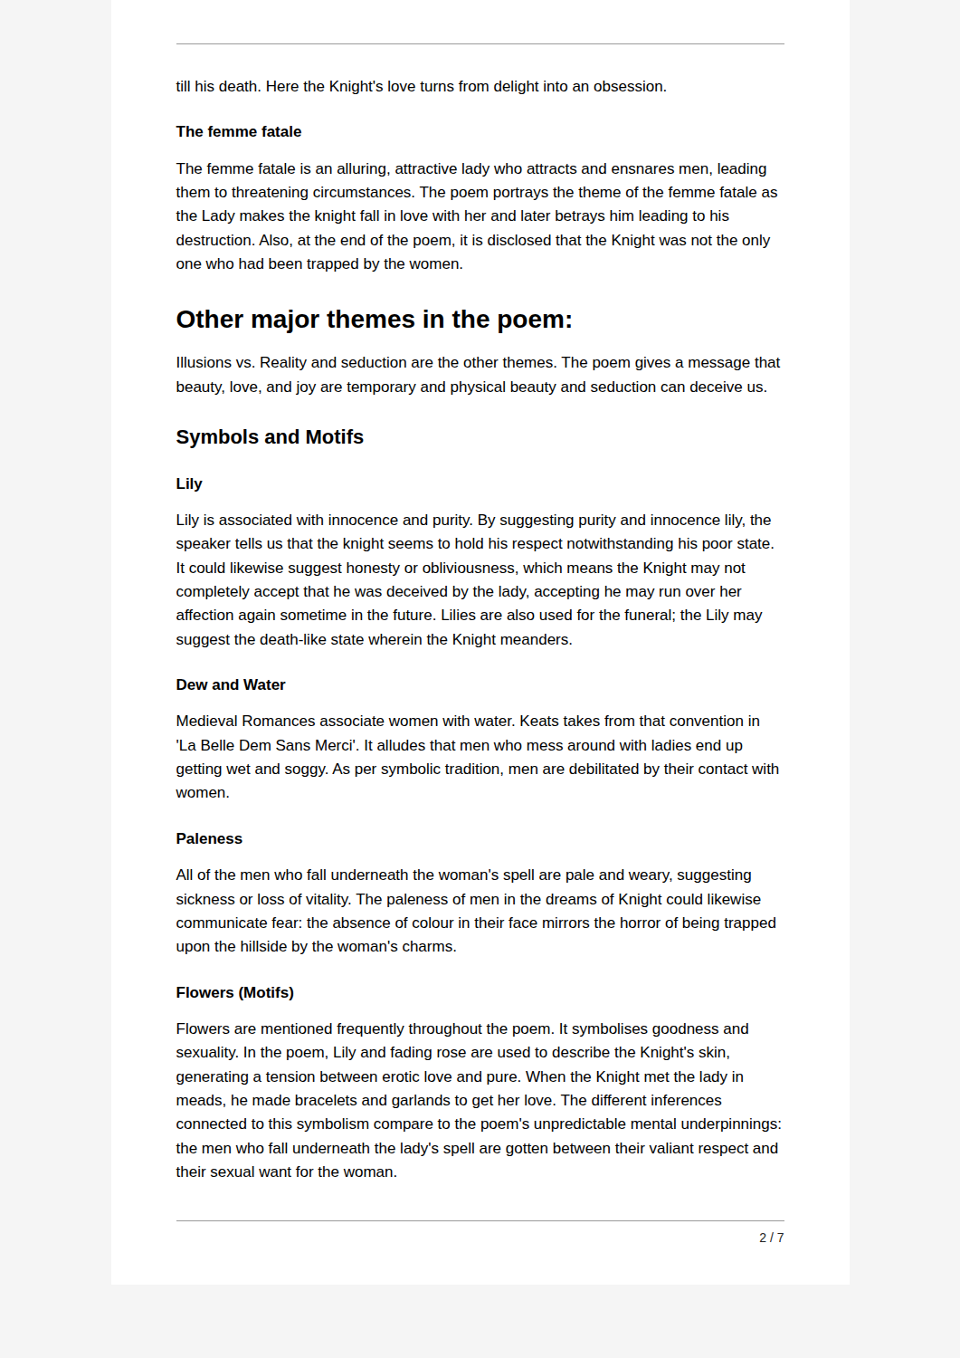till his death. Here the Knight's love turns from delight into an obsession.
The femme fatale
The femme fatale is an alluring, attractive lady who attracts and ensnares men, leading them to threatening circumstances. The poem portrays the theme of the femme fatale as the Lady makes the knight fall in love with her and later betrays him leading to his destruction. Also, at the end of the poem, it is disclosed that the Knight was not the only one who had been trapped by the women.
Other major themes in the poem:
Illusions vs. Reality and seduction are the other themes. The poem gives a message that beauty, love, and joy are temporary and physical beauty and seduction can deceive us.
Symbols and Motifs
Lily
Lily is associated with innocence and purity. By suggesting purity and innocence lily, the speaker tells us that the knight seems to hold his respect notwithstanding his poor state. It could likewise suggest honesty or obliviousness, which means the Knight may not completely accept that he was deceived by the lady, accepting he may run over her affection again sometime in the future. Lilies are also used for the funeral; the Lily may suggest the death-like state wherein the Knight meanders.
Dew and Water
Medieval Romances associate women with water. Keats takes from that convention in 'La Belle Dem Sans Merci'. It alludes that men who mess around with ladies end up getting wet and soggy. As per symbolic tradition, men are debilitated by their contact with women.
Paleness
All of the men who fall underneath the woman's spell are pale and weary, suggesting sickness or loss of vitality. The paleness of men in the dreams of Knight could likewise communicate fear: the absence of colour in their face mirrors the horror of being trapped upon the hillside by the woman's charms.
Flowers (Motifs)
Flowers are mentioned frequently throughout the poem. It symbolises goodness and sexuality. In the poem, Lily and fading rose are used to describe the Knight's skin, generating a tension between erotic love and pure. When the Knight met the lady in meads, he made bracelets and garlands to get her love. The different inferences connected to this symbolism compare to the poem's unpredictable mental underpinnings: the men who fall underneath the lady's spell are gotten between their valiant respect and their sexual want for the woman.
2 / 7